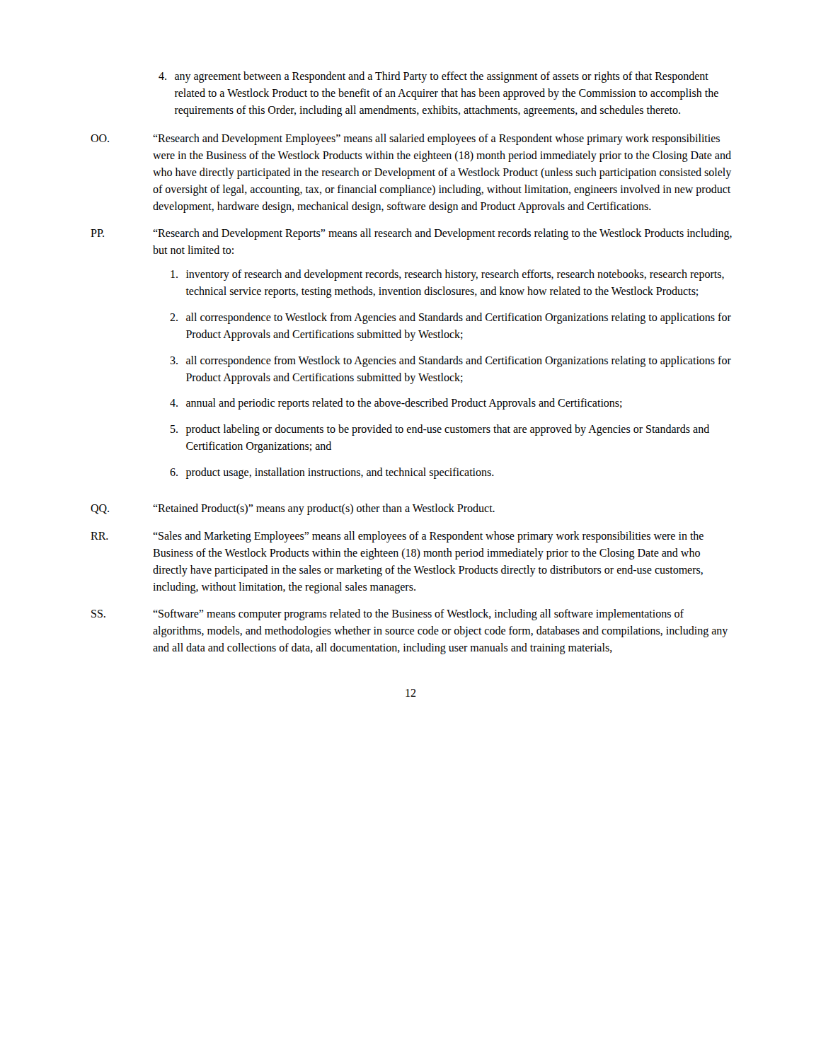any agreement between a Respondent and a Third Party to effect the assignment of assets or rights of that Respondent related to a Westlock Product to the benefit of an Acquirer that has been approved by the Commission to accomplish the requirements of this Order, including all amendments, exhibits, attachments, agreements, and schedules thereto.
OO.
“Research and Development Employees” means all salaried employees of a Respondent whose primary work responsibilities were in the Business of the Westlock Products within the eighteen (18) month period immediately prior to the Closing Date and who have directly participated in the research or Development of a Westlock Product (unless such participation consisted solely of oversight of legal, accounting, tax, or financial compliance) including, without limitation, engineers involved in new product development, hardware design, mechanical design, software design and Product Approvals and Certifications.
PP.
“Research and Development Reports” means all research and Development records relating to the Westlock Products including, but not limited to:
inventory of research and development records, research history, research efforts, research notebooks, research reports, technical service reports, testing methods, invention disclosures, and know how related to the Westlock Products;
all correspondence to Westlock from Agencies and Standards and Certification Organizations relating to applications for Product Approvals and Certifications submitted by Westlock;
all correspondence from Westlock to Agencies and Standards and Certification Organizations relating to applications for Product Approvals and Certifications submitted by Westlock;
annual and periodic reports related to the above-described Product Approvals and Certifications;
product labeling or documents to be provided to end-use customers that are approved by Agencies or Standards and Certification Organizations; and
product usage, installation instructions, and technical specifications.
QQ.
“Retained Product(s)” means any product(s) other than a Westlock Product.
RR.
“Sales and Marketing Employees” means all employees of a Respondent whose primary work responsibilities were in the Business of the Westlock Products within the eighteen (18) month period immediately prior to the Closing Date and who directly have participated in the sales or marketing of the Westlock Products directly to distributors or end-use customers, including, without limitation, the regional sales managers.
SS.
“Software” means computer programs related to the Business of Westlock, including all software implementations of algorithms, models, and methodologies whether in source code or object code form, databases and compilations, including any and all data and collections of data, all documentation, including user manuals and training materials,
12